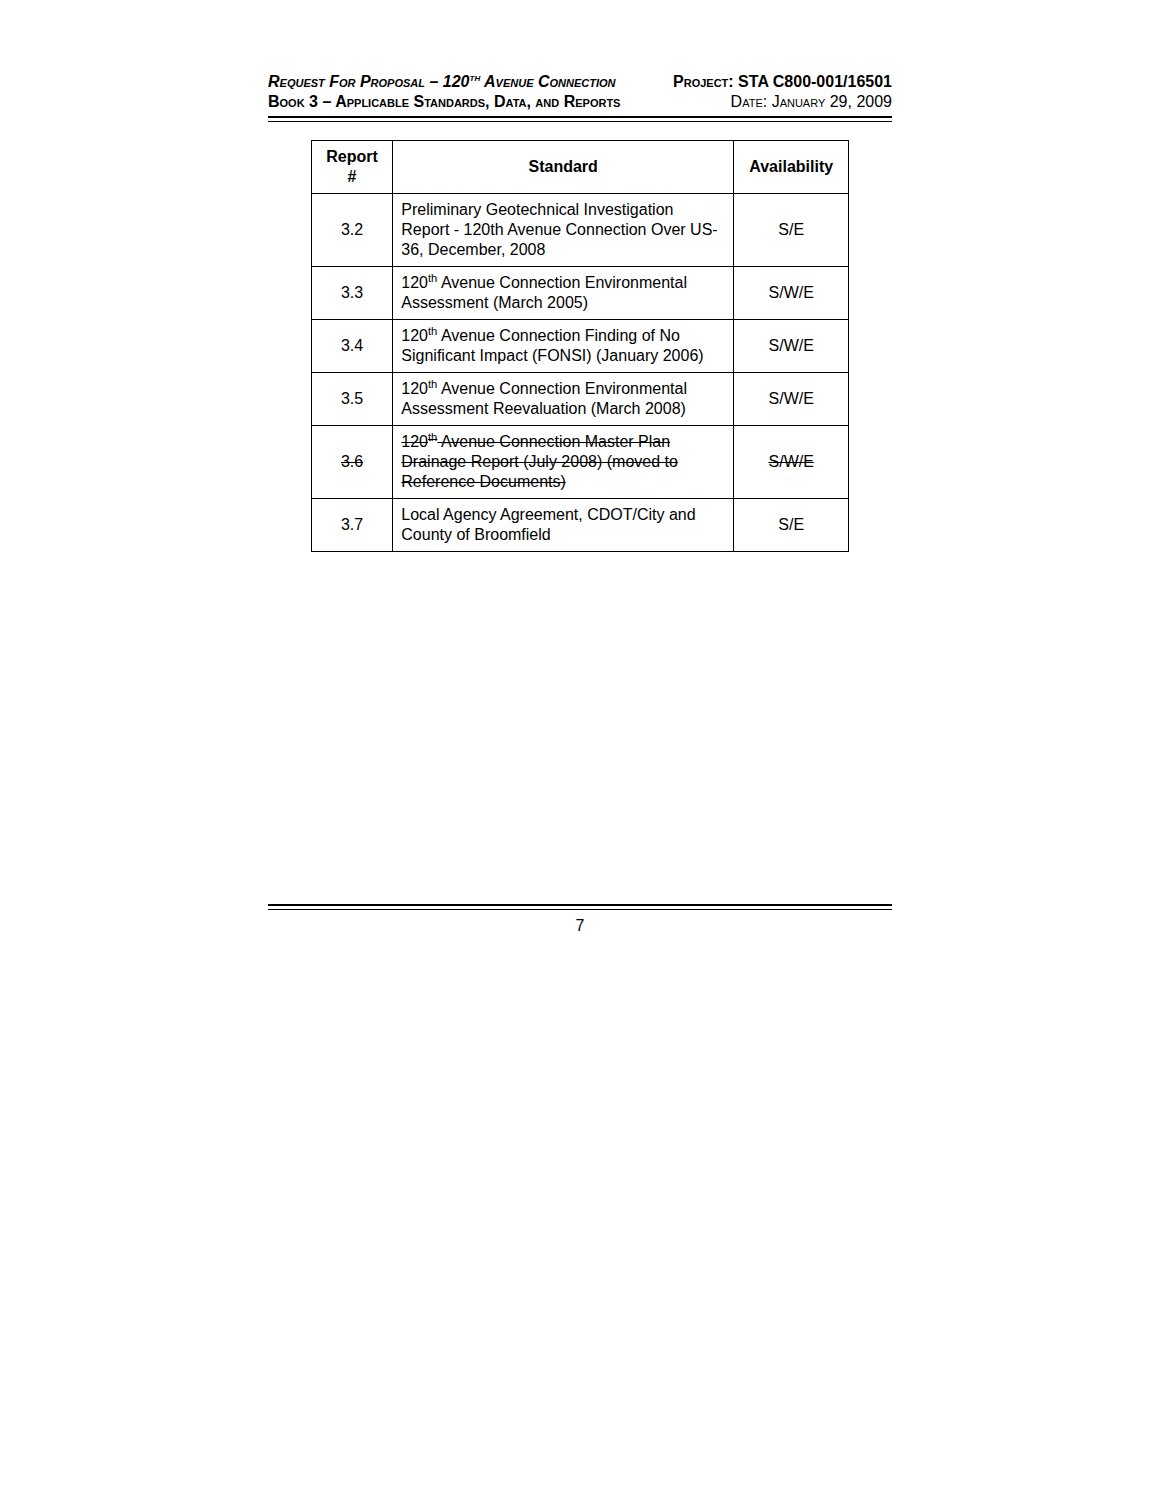| Request For Proposal – 120 th Avenue Connection | Project: STA C800-001/16501 |
| Book 3 – Applicable Standards, Data, and Reports | Date: January 29, 2009 |
| Report # | Standard | Availability |
| --- | --- | --- |
| 3.2 | Preliminary Geotechnical Investigation Report - 120th Avenue Connection Over US-36, December, 2008 | S/E |
| 3.3 | 120 th Avenue Connection Environmental Assessment (March 2005) | S/W/E |
| 3.4 | 120 th Avenue Connection Finding of No Significant Impact (FONSI) (January 2006) | S/W/E |
| 3.5 | 120 th Avenue Connection Environmental Assessment Reevaluation (March 2008) | S/W/E |
| 3.6 | 120 th Avenue Connection Master Plan Drainage Report (July 2008) (moved to Reference Documents) | S/W/E |
| 3.7 | Local Agency Agreement, CDOT/City and County of Broomfield | S/E |
7